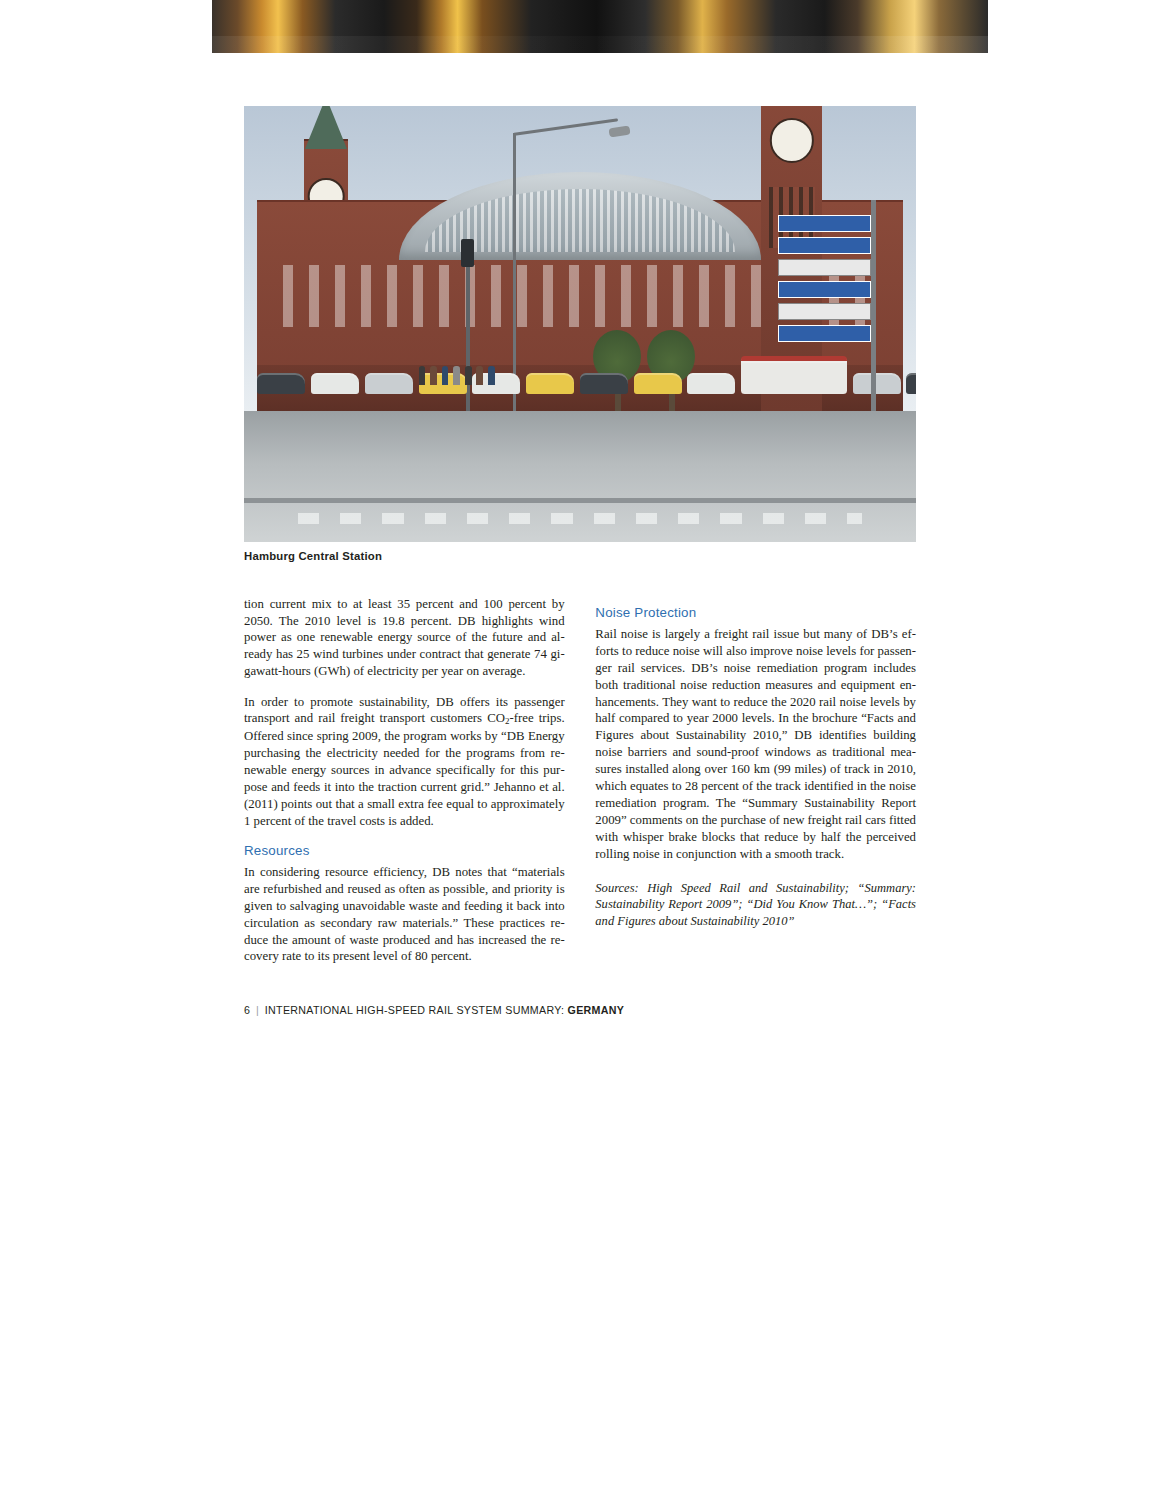Hamburg Central Station
tion current mix to at least 35 percent and 100 percent by 2050. The 2010 level is 19.8 percent. DB highlights wind power as one renewable energy source of the future and already has 25 wind turbines under contract that generate 74 gigawatt-hours (GWh) of electricity per year on average.
In order to promote sustainability, DB offers its passenger transport and rail freight transport customers CO2-free trips. Offered since spring 2009, the program works by “DB Energy purchasing the electricity needed for the programs from renewable energy sources in advance specifically for this purpose and feeds it into the traction current grid.” Jehanno et al. (2011) points out that a small extra fee equal to approximately 1 percent of the travel costs is added.
Resources
In considering resource efficiency, DB notes that “materials are refurbished and reused as often as possible, and priority is given to salvaging unavoidable waste and feeding it back into circulation as secondary raw materials.” These practices reduce the amount of waste produced and has increased the recovery rate to its present level of 80 percent.
Noise Protection
Rail noise is largely a freight rail issue but many of DB’s efforts to reduce noise will also improve noise levels for passenger rail services. DB’s noise remediation program includes both traditional noise reduction measures and equipment enhancements. They want to reduce the 2020 rail noise levels by half compared to year 2000 levels. In the brochure “Facts and Figures about Sustainability 2010,” DB identifies building noise barriers and sound-proof windows as traditional measures installed along over 160 km (99 miles) of track in 2010, which equates to 28 percent of the track identified in the noise remediation program. The “Summary Sustainability Report 2009” comments on the purchase of new freight rail cars fitted with whisper brake blocks that reduce by half the perceived rolling noise in conjunction with a smooth track.
Sources: High Speed Rail and Sustainability; “Summary: Sustainability Report 2009”; “Did You Know That…”; “Facts and Figures about Sustainability 2010”
6|INTERNATIONAL HIGH-SPEED RAIL SYSTEM SUMMARY: GERMANY